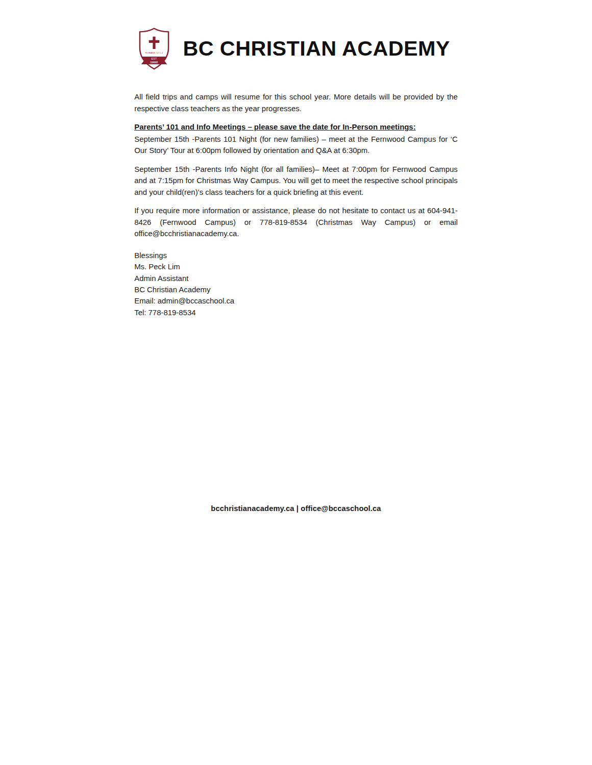ROMANS 12:1-2 EST 1992
BC Christian Academy
All field trips and camps will resume for this school year. More details will be provided by the respective class teachers as the year progresses.
Parents’ 101 and Info Meetings – please save the date for In-Person meetings:
September 15th -Parents 101 Night (for new families) – meet at the Fernwood Campus for ‘C Our Story’ Tour at 6:00pm followed by orientation and Q&A at 6:30pm.
September 15th -Parents Info Night (for all families)– Meet at 7:00pm for Fernwood Campus and at 7:15pm for Christmas Way Campus. You will get to meet the respective school principals and your child(ren)’s class teachers for a quick briefing at this event.
If you require more information or assistance, please do not hesitate to contact us at 604-941-8426 (Fernwood Campus) or 778-819-8534 (Christmas Way Campus) or email office@bcchristianacademy.ca.
Blessings
Ms. Peck Lim
Admin Assistant
BC Christian Academy
Email: admin@bccaschool.ca
Tel: 778-819-8534
bcchristianacademy.ca | office@bccaschool.ca